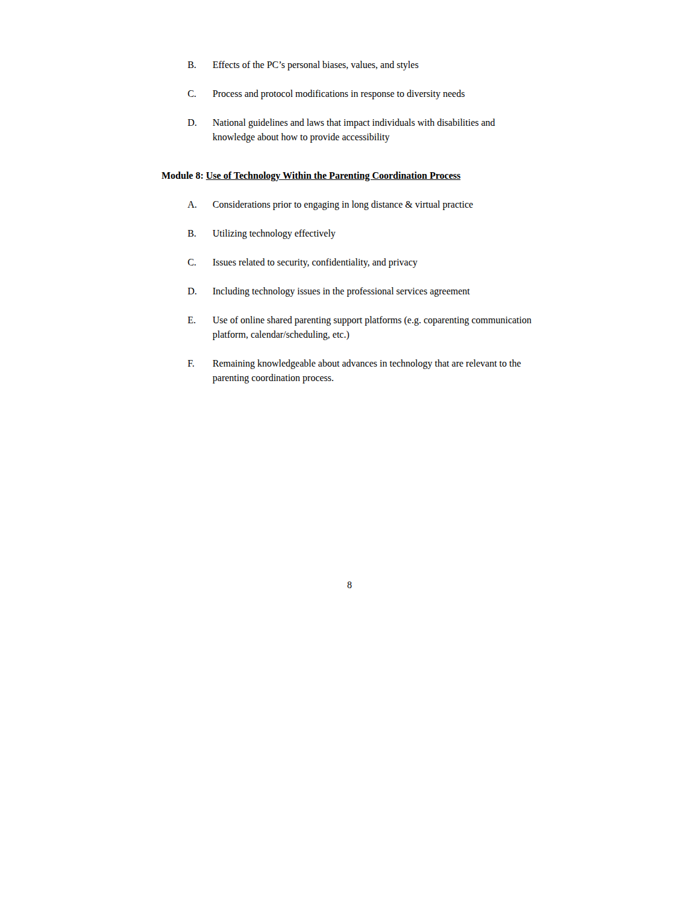B. Effects of the PC’s personal biases, values, and styles
C. Process and protocol modifications in response to diversity needs
D. National guidelines and laws that impact individuals with disabilities and knowledge about how to provide accessibility
Module 8: Use of Technology Within the Parenting Coordination Process
A. Considerations prior to engaging in long distance & virtual practice
B. Utilizing technology effectively
C. Issues related to security, confidentiality, and privacy
D. Including technology issues in the professional services agreement
E. Use of online shared parenting support platforms (e.g. coparenting communication platform, calendar/scheduling, etc.)
F. Remaining knowledgeable about advances in technology that are relevant to the parenting coordination process.
8